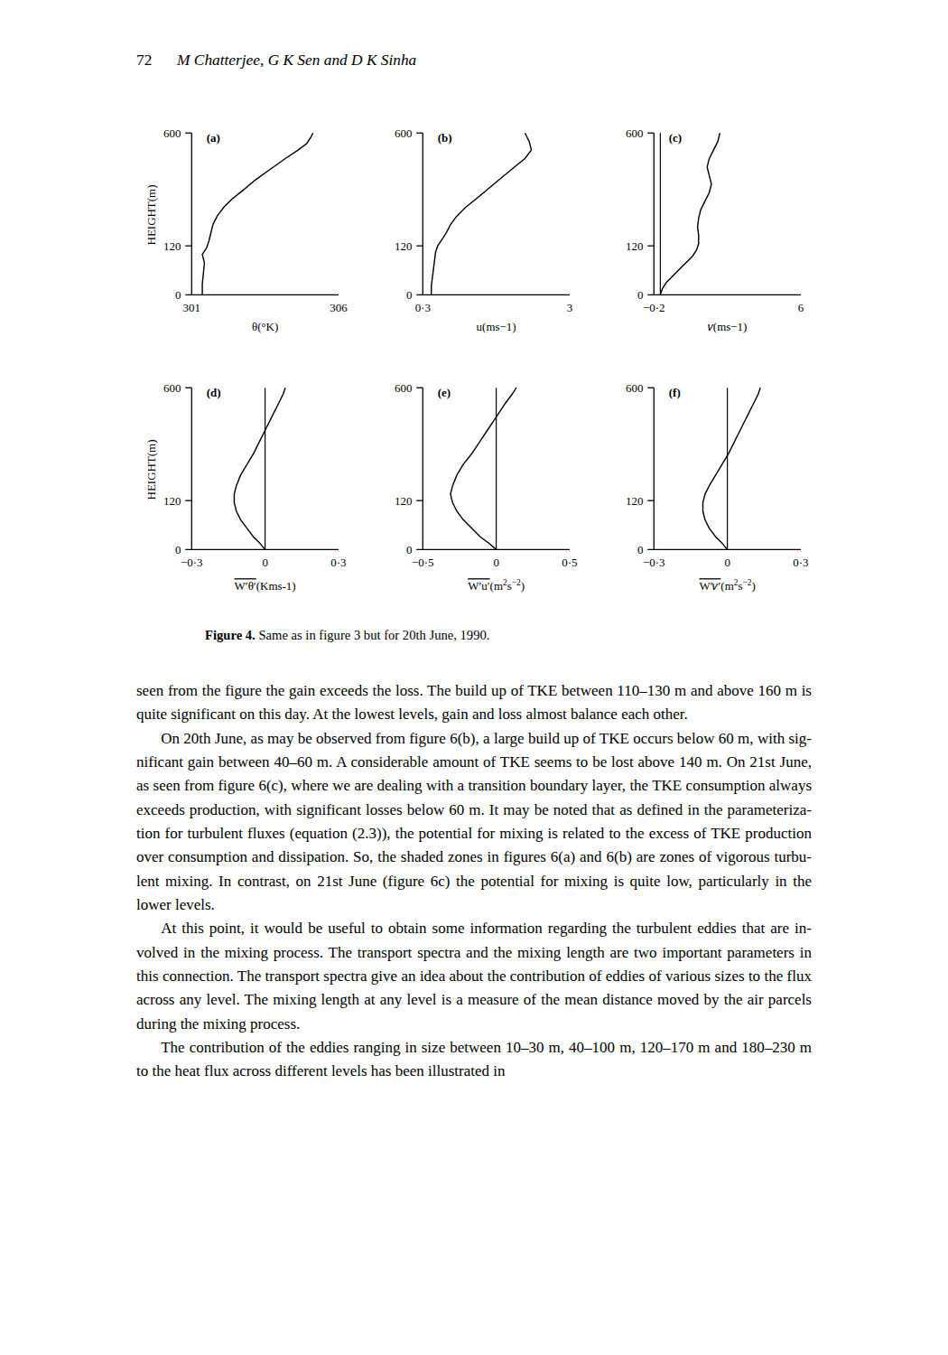72 M Chatterjee, G K Sen and D K Sinha
600 120 0 HEIGHT(m) (a) 301 306 θ(°K)
600 120 0 (b) 0·3 3 u(ms−1)
600 120 0 (c) −0·2 6 𝑣(ms−1)
600 120 0 HEIGHT(m) (d) −0·3 0 0·3 W′θ′(Kms-1)
600 120 0 (e) −0·5 0 0·5 W′u′(m2s−2)
600 120 0 (f) −0·3 0 0·3 W′𝑣′(m2s−2)
Figure 4. Same as in figure 3 but for 20th June, 1990.
seen from the figure the gain exceeds the loss. The build up of TKE between 110–130 m and above 160 m is quite significant on this day. At the lowest levels, gain and loss almost balance each other.
On 20th June, as may be observed from figure 6(b), a large build up of TKE occurs below 60 m, with significant gain between 40–60 m. A considerable amount of TKE seems to be lost above 140 m. On 21st June, as seen from figure 6(c), where we are dealing with a transition boundary layer, the TKE consumption always exceeds production, with significant losses below 60 m. It may be noted that as defined in the parameterization for turbulent fluxes (equation (2.3)), the potential for mixing is related to the excess of TKE production over consumption and dissipation. So, the shaded zones in figures 6(a) and 6(b) are zones of vigorous turbulent mixing. In contrast, on 21st June (figure 6c) the potential for mixing is quite low, particularly in the lower levels.
At this point, it would be useful to obtain some information regarding the turbulent eddies that are involved in the mixing process. The transport spectra and the mixing length are two important parameters in this connection. The transport spectra give an idea about the contribution of eddies of various sizes to the flux across any level. The mixing length at any level is a measure of the mean distance moved by the air parcels during the mixing process.
The contribution of the eddies ranging in size between 10–30 m, 40–100 m, 120–170 m and 180–230 m to the heat flux across different levels has been illustrated in